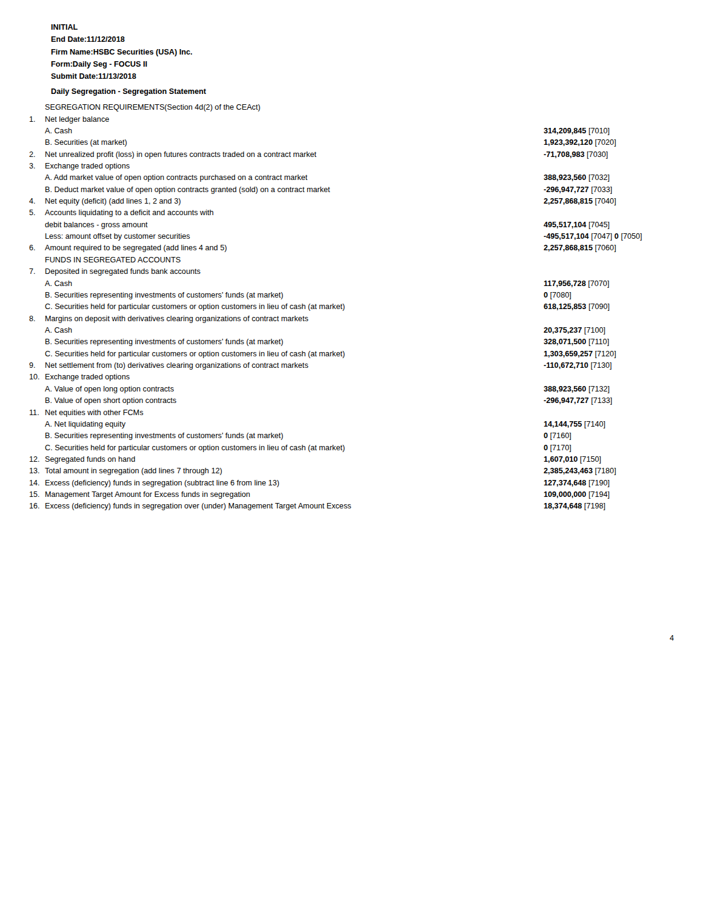INITIAL
End Date:11/12/2018
Firm Name:HSBC Securities (USA) Inc.
Form:Daily Seg - FOCUS II
Submit Date:11/13/2018
Daily Segregation - Segregation Statement
| | SEGREGATION REQUIREMENTS(Section 4d(2) of the CEAct) | |
| 1. | Net ledger balance | |
| | A. Cash | 314,209,845 [7010] |
| | B. Securities (at market) | 1,923,392,120 [7020] |
| 2. | Net unrealized profit (loss) in open futures contracts traded on a contract market | -71,708,983 [7030] |
| 3. | Exchange traded options | |
| | A. Add market value of open option contracts purchased on a contract market | 388,923,560 [7032] |
| | B. Deduct market value of open option contracts granted (sold) on a contract market | -296,947,727 [7033] |
| 4. | Net equity (deficit) (add lines 1, 2 and 3) | 2,257,868,815 [7040] |
| 5. | Accounts liquidating to a deficit and accounts with | |
| | debit balances - gross amount | 495,517,104 [7045] |
| | Less: amount offset by customer securities | -495,517,104 [7047] 0 [7050] |
| 6. | Amount required to be segregated (add lines 4 and 5) | 2,257,868,815 [7060] |
| | FUNDS IN SEGREGATED ACCOUNTS | |
| 7. | Deposited in segregated funds bank accounts | |
| | A. Cash | 117,956,728 [7070] |
| | B. Securities representing investments of customers' funds (at market) | 0 [7080] |
| | C. Securities held for particular customers or option customers in lieu of cash (at market) | 618,125,853 [7090] |
| 8. | Margins on deposit with derivatives clearing organizations of contract markets | |
| | A. Cash | 20,375,237 [7100] |
| | B. Securities representing investments of customers' funds (at market) | 328,071,500 [7110] |
| | C. Securities held for particular customers or option customers in lieu of cash (at market) | 1,303,659,257 [7120] |
| 9. | Net settlement from (to) derivatives clearing organizations of contract markets | -110,672,710 [7130] |
| 10. | Exchange traded options | |
| | A. Value of open long option contracts | 388,923,560 [7132] |
| | B. Value of open short option contracts | -296,947,727 [7133] |
| 11. | Net equities with other FCMs | |
| | A. Net liquidating equity | 14,144,755 [7140] |
| | B. Securities representing investments of customers' funds (at market) | 0 [7160] |
| | C. Securities held for particular customers or option customers in lieu of cash (at market) | 0 [7170] |
| 12. | Segregated funds on hand | 1,607,010 [7150] |
| 13. | Total amount in segregation (add lines 7 through 12) | 2,385,243,463 [7180] |
| 14. | Excess (deficiency) funds in segregation (subtract line 6 from line 13) | 127,374,648 [7190] |
| 15. | Management Target Amount for Excess funds in segregation | 109,000,000 [7194] |
| 16. | Excess (deficiency) funds in segregation over (under) Management Target Amount Excess | 18,374,648 [7198] |
4